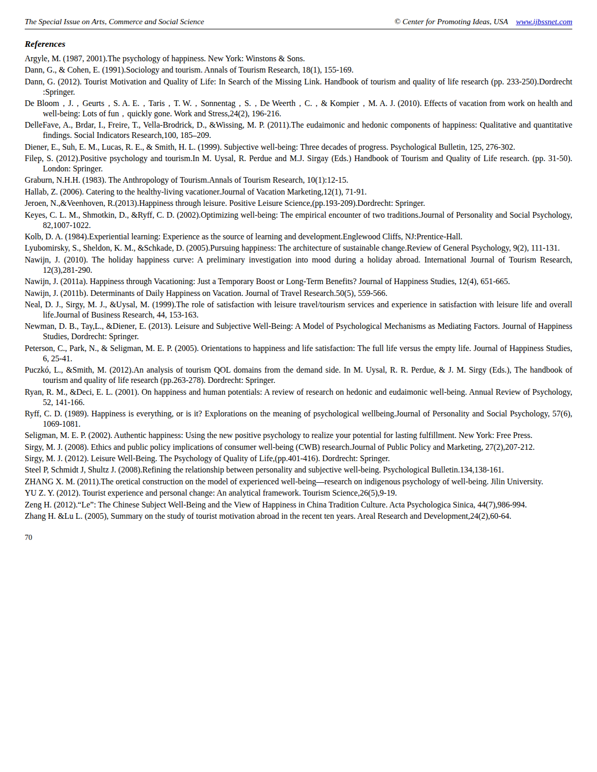The Special Issue on Arts, Commerce and Social Science
© Center for Promoting Ideas, USA www.ijbssnet.com
References
Argyle, M. (1987, 2001).The psychology of happiness. New York: Winstons & Sons.
Dann, G., & Cohen, E. (1991).Sociology and tourism. Annals of Tourism Research, 18(1), 155-169.
Dann, G. (2012). Tourist Motivation and Quality of Life: In Search of the Missing Link. Handbook of tourism and quality of life research (pp. 233-250).Dordrecht :Springer.
De Bloom，J.，Geurts，S. A. E.，Taris，T. W.，Sonnentag，S.，De Weerth，C.，& Kompier，M. A. J. (2010). Effects of vacation from work on health and well-being: Lots of fun，quickly gone. Work and Stress,24(2), 196-216.
DelleFave, A., Brdar, I., Freire, T., Vella-Brodrick, D., &Wissing, M. P. (2011).The eudaimonic and hedonic components of happiness: Qualitative and quantitative findings. Social Indicators Research,100, 185–209.
Diener, E., Suh, E. M., Lucas, R. E., & Smith, H. L. (1999). Subjective well-being: Three decades of progress. Psychological Bulletin, 125, 276-302.
Filep, S. (2012).Positive psychology and tourism.In M. Uysal, R. Perdue and M.J. Sirgay (Eds.) Handbook of Tourism and Quality of Life research. (pp. 31-50). London: Springer.
Graburn, N.H.H. (1983). The Anthropology of Tourism.Annals of Tourism Research, 10(1):12-15.
Hallab, Z. (2006). Catering to the healthy-living vacationer.Journal of Vacation Marketing,12(1), 71-91.
Jeroen, N.,&Veenhoven, R.(2013).Happiness through leisure. Positive Leisure Science,(pp.193-209).Dordrecht: Springer.
Keyes, C. L. M., Shmotkin, D., &Ryff, C. D. (2002).Optimizing well-being: The empirical encounter of two traditions.Journal of Personality and Social Psychology, 82,1007-1022.
Kolb, D. A. (1984).Experiential learning: Experience as the source of learning and development.Englewood Cliffs, NJ:Prentice-Hall.
Lyubomirsky, S., Sheldon, K. M., &Schkade, D. (2005).Pursuing happiness: The architecture of sustainable change.Review of General Psychology, 9(2), 111-131.
Nawijn, J. (2010). The holiday happiness curve: A preliminary investigation into mood during a holiday abroad. International Journal of Tourism Research, 12(3),281-290.
Nawijn, J. (2011a). Happiness through Vacationing: Just a Temporary Boost or Long-Term Benefits? Journal of Happiness Studies, 12(4), 651-665.
Nawijn, J. (2011b). Determinants of Daily Happiness on Vacation. Journal of Travel Research.50(5), 559-566.
Neal, D. J., Sirgy, M. J., &Uysal, M. (1999).The role of satisfaction with leisure travel/tourism services and experience in satisfaction with leisure life and overall life.Journal of Business Research, 44, 153-163.
Newman, D. B., Tay,L., &Diener, E. (2013). Leisure and Subjective Well-Being: A Model of Psychological Mechanisms as Mediating Factors. Journal of Happiness Studies, Dordrecht: Springer.
Peterson, C., Park, N., & Seligman, M. E. P. (2005). Orientations to happiness and life satisfaction: The full life versus the empty life. Journal of Happiness Studies, 6, 25-41.
Puczkó, L., &Smith, M. (2012).An analysis of tourism QOL domains from the demand side. In M. Uysal, R. R. Perdue, & J. M. Sirgy (Eds.), The handbook of tourism and quality of life research (pp.263-278). Dordrecht: Springer.
Ryan, R. M., &Deci, E. L. (2001). On happiness and human potentials: A review of research on hedonic and eudaimonic well-being. Annual Review of Psychology, 52, 141-166.
Ryff, C. D. (1989). Happiness is everything, or is it? Explorations on the meaning of psychological wellbeing.Journal of Personality and Social Psychology, 57(6), 1069-1081.
Seligman, M. E. P. (2002). Authentic happiness: Using the new positive psychology to realize your potential for lasting fulfillment. New York: Free Press.
Sirgy, M. J. (2008). Ethics and public policy implications of consumer well-being (CWB) research.Journal of Public Policy and Marketing, 27(2),207-212.
Sirgy, M. J. (2012). Leisure Well-Being. The Psychology of Quality of Life,(pp.401-416). Dordrecht: Springer.
Steel P, Schmidt J, Shultz J. (2008).Refining the relationship between personality and subjective well-being. Psychological Bulletin.134,138-161.
ZHANG X. M. (2011).The oretical construction on the model of experienced well-being—research on indigenous psychology of well-being. Jilin University.
YU Z. Y. (2012). Tourist experience and personal change: An analytical framework. Tourism Science,26(5),9-19.
Zeng H. (2012).“Le”: The Chinese Subject Well-Being and the View of Happiness in China Tradition Culture. Acta Psychologica Sinica, 44(7),986-994.
Zhang H. &Lu L. (2005), Summary on the study of tourist motivation abroad in the recent ten years. Areal Research and Development,24(2),60-64.
70